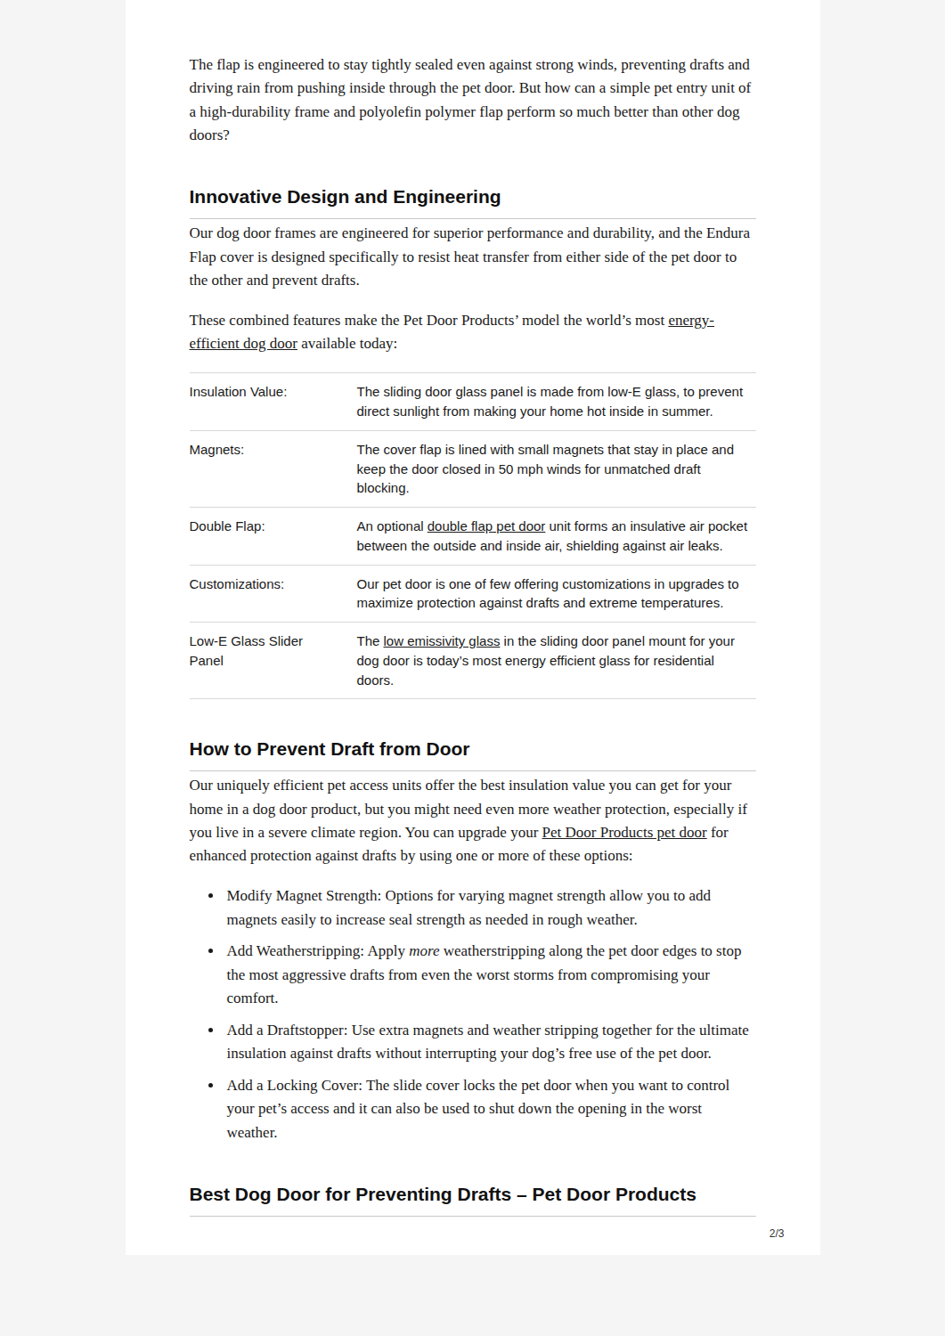The flap is engineered to stay tightly sealed even against strong winds, preventing drafts and driving rain from pushing inside through the pet door. But how can a simple pet entry unit of a high-durability frame and polyolefin polymer flap perform so much better than other dog doors?
Innovative Design and Engineering
Our dog door frames are engineered for superior performance and durability, and the Endura Flap cover is designed specifically to resist heat transfer from either side of the pet door to the other and prevent drafts.
These combined features make the Pet Door Products’ model the world’s most energy-efficient dog door available today:
| Insulation Value: | The sliding door glass panel is made from low-E glass, to prevent direct sunlight from making your home hot inside in summer. |
| Magnets: | The cover flap is lined with small magnets that stay in place and keep the door closed in 50 mph winds for unmatched draft blocking. |
| Double Flap: | An optional double flap pet door unit forms an insulative air pocket between the outside and inside air, shielding against air leaks. |
| Customizations: | Our pet door is one of few offering customizations in upgrades to maximize protection against drafts and extreme temperatures. |
| Low-E Glass Slider Panel | The low emissivity glass in the sliding door panel mount for your dog door is today’s most energy efficient glass for residential doors. |
How to Prevent Draft from Door
Our uniquely efficient pet access units offer the best insulation value you can get for your home in a dog door product, but you might need even more weather protection, especially if you live in a severe climate region. You can upgrade your Pet Door Products pet door for enhanced protection against drafts by using one or more of these options:
Modify Magnet Strength: Options for varying magnet strength allow you to add magnets easily to increase seal strength as needed in rough weather.
Add Weatherstripping: Apply more weatherstripping along the pet door edges to stop the most aggressive drafts from even the worst storms from compromising your comfort.
Add a Draftstopper: Use extra magnets and weather stripping together for the ultimate insulation against drafts without interrupting your dog’s free use of the pet door.
Add a Locking Cover: The slide cover locks the pet door when you want to control your pet’s access and it can also be used to shut down the opening in the worst weather.
Best Dog Door for Preventing Drafts – Pet Door Products
2/3